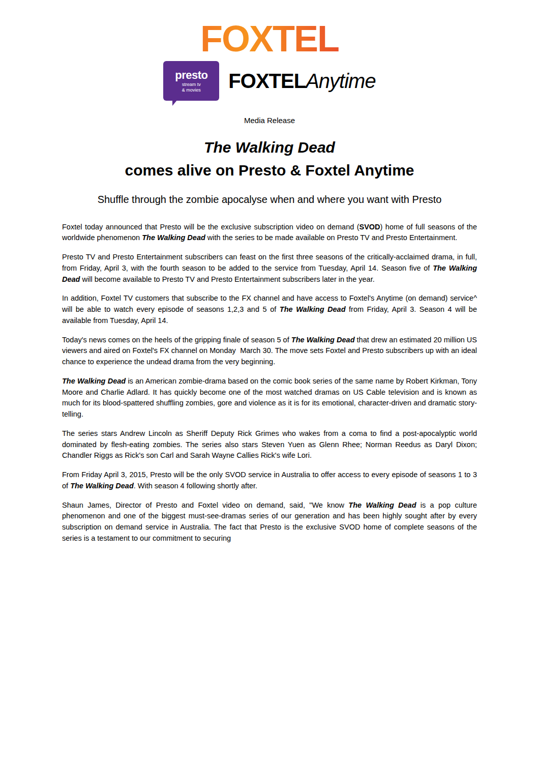FOXTEL
presto stream tv
& movies
FOXTELAnytime
Media Release
The Walking Dead
comes alive on Presto & Foxtel Anytime
Shuffle through the zombie apocalyse when and where you want with Presto
Foxtel today announced that Presto will be the exclusive subscription video on demand (SVOD) home of full seasons of the worldwide phenomenon The Walking Dead with the series to be made available on Presto TV and Presto Entertainment.
Presto TV and Presto Entertainment subscribers can feast on the first three seasons of the critically-acclaimed drama, in full, from Friday, April 3, with the fourth season to be added to the service from Tuesday, April 14. Season five of The Walking Dead will become available to Presto TV and Presto Entertainment subscribers later in the year.
In addition, Foxtel TV customers that subscribe to the FX channel and have access to Foxtel's Anytime (on demand) service^ will be able to watch every episode of seasons 1,2,3 and 5 of The Walking Dead from Friday, April 3. Season 4 will be available from Tuesday, April 14.
Today's news comes on the heels of the gripping finale of season 5 of The Walking Dead that drew an estimated 20 million US viewers and aired on Foxtel's FX channel on Monday March 30. The move sets Foxtel and Presto subscribers up with an ideal chance to experience the undead drama from the very beginning.
The Walking Dead is an American zombie-drama based on the comic book series of the same name by Robert Kirkman, Tony Moore and Charlie Adlard. It has quickly become one of the most watched dramas on US Cable television and is known as much for its blood-spattered shuffling zombies, gore and violence as it is for its emotional, character-driven and dramatic story-telling.
The series stars Andrew Lincoln as Sheriff Deputy Rick Grimes who wakes from a coma to find a post-apocalyptic world dominated by flesh-eating zombies. The series also stars Steven Yuen as Glenn Rhee; Norman Reedus as Daryl Dixon; Chandler Riggs as Rick's son Carl and Sarah Wayne Callies Rick's wife Lori.
From Friday April 3, 2015, Presto will be the only SVOD service in Australia to offer access to every episode of seasons 1 to 3 of The Walking Dead. With season 4 following shortly after.
Shaun James, Director of Presto and Foxtel video on demand, said, "We know The Walking Dead is a pop culture phenomenon and one of the biggest must-see-dramas series of our generation and has been highly sought after by every subscription on demand service in Australia. The fact that Presto is the exclusive SVOD home of complete seasons of the series is a testament to our commitment to securing